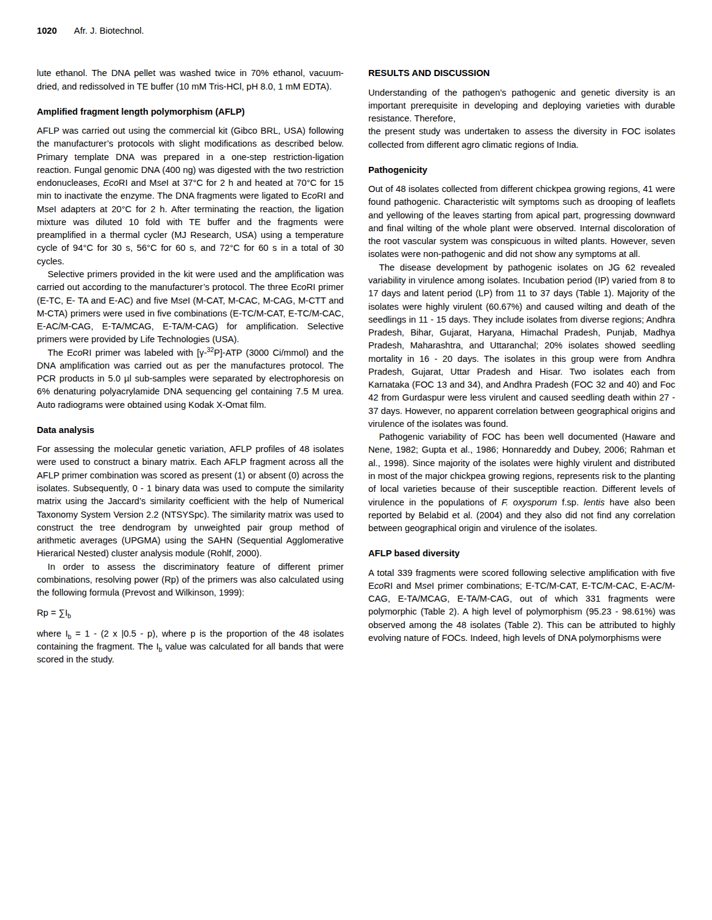1020 Afr. J. Biotechnol.
lute ethanol. The DNA pellet was washed twice in 70% ethanol, vacuum-dried, and redissolved in TE buffer (10 mM Tris-HCl, pH 8.0, 1 mM EDTA).
Amplified fragment length polymorphism (AFLP)
AFLP was carried out using the commercial kit (Gibco BRL, USA) following the manufacturer’s protocols with slight modifications as described below. Primary template DNA was prepared in a one-step restriction-ligation reaction. Fungal genomic DNA (400 ng) was digested with the two restriction endonucleases, Eco RI and Mse I at 37°C for 2 h and heated at 70°C for 15 min to inactivate the enzyme. The DNA fragments were ligated to Eco RI and Mse I adapters at 20°C for 2 h. After terminating the reaction, the ligation mixture was diluted 10 fold with TE buffer and the fragments were preamplified in a thermal cycler (MJ Research, USA) using a temperature cycle of 94°C for 30 s, 56°C for 60 s, and 72°C for 60 s in a total of 30 cycles.
Selective primers provided in the kit were used and the amplification was carried out according to the manufacturer’s protocol. The three Eco RI primer (E-TC, E- TA and E-AC) and five Mse I (M-CAT, M-CAC, M-CAG, M-CTT and M-CTA) primers were used in five combinations (E-TC/M-CAT, E-TC/M-CAC, E-AC/M-CAG, E-TA/MCAG, E-TA/M-CAG) for amplification. Selective primers were provided by Life Technologies (USA).
The Eco RI primer was labeled with [γ-32P]-ATP (3000 Ci/mmol) and the DNA amplification was carried out as per the manufactures protocol. The PCR products in 5.0 µl sub-samples were separated by electrophoresis on 6% denaturing polyacrylamide DNA sequencing gel containing 7.5 M urea. Auto radiograms were obtained using Kodak X-Omat film.
Data analysis
For assessing the molecular genetic variation, AFLP profiles of 48 isolates were used to construct a binary matrix. Each AFLP fragment across all the AFLP primer combination was scored as present (1) or absent (0) across the isolates. Subsequently, 0 - 1 binary data was used to compute the similarity matrix using the Jaccard’s similarity coefficient with the help of Numerical Taxonomy System Version 2.2 (NTSYSpc). The similarity matrix was used to construct the tree dendrogram by unweighted pair group method of arithmetic averages (UPGMA) using the SAHN (Sequential Agglomerative Hierarical Nested) cluster analysis module (Rohlf, 2000).
In order to assess the discriminatory feature of different primer combinations, resolving power (Rp) of the primers was also calculated using the following formula (Prevost and Wilkinson, 1999):
Rp = ∑Ib
where Ib = 1 - (2 x |0.5 - p), where p is the proportion of the 48 isolates containing the fragment. The Ib value was calculated for all bands that were scored in the study.
RESULTS AND DISCUSSION
Understanding of the pathogen’s pathogenic and genetic diversity is an important prerequisite in developing and deploying varieties with durable resistance. Therefore,
the present study was undertaken to assess the diversity in FOC isolates collected from different agro climatic regions of India.
Pathogenicity
Out of 48 isolates collected from different chickpea growing regions, 41 were found pathogenic. Characteristic wilt symptoms such as drooping of leaflets and yellowing of the leaves starting from apical part, progressing downward and final wilting of the whole plant were observed. Internal discoloration of the root vascular system was conspicuous in wilted plants. However, seven isolates were non-pathogenic and did not show any symptoms at all.
The disease development by pathogenic isolates on JG 62 revealed variability in virulence among isolates. Incubation period (IP) varied from 8 to 17 days and latent period (LP) from 11 to 37 days (Table 1). Majority of the isolates were highly virulent (60.67%) and caused wilting and death of the seedlings in 11 - 15 days. They include isolates from diverse regions; Andhra Pradesh, Bihar, Gujarat, Haryana, Himachal Pradesh, Punjab, Madhya Pradesh, Maharashtra, and Uttaranchal; 20% isolates showed seedling mortality in 16 - 20 days. The isolates in this group were from Andhra Pradesh, Gujarat, Uttar Pradesh and Hisar. Two isolates each from Karnataka (FOC 13 and 34), and Andhra Pradesh (FOC 32 and 40) and Foc 42 from Gurdaspur were less virulent and caused seedling death within 27 - 37 days. However, no apparent correlation between geographical origins and virulence of the isolates was found.
Pathogenic variability of FOC has been well documented (Haware and Nene, 1982; Gupta et al., 1986; Honnareddy and Dubey, 2006; Rahman et al., 1998). Since majority of the isolates were highly virulent and distributed in most of the major chickpea growing regions, represents risk to the planting of local varieties because of their susceptible reaction. Different levels of virulence in the populations of F. oxysporum f.sp. lentis have also been reported by Belabid et al. (2004) and they also did not find any correlation between geographical origin and virulence of the isolates.
AFLP based diversity
A total 339 fragments were scored following selective amplification with five Eco RI and Mse I primer combinations; E-TC/M-CAT, E-TC/M-CAC, E-AC/M-CAG, E-TA/MCAG, E-TA/M-CAG, out of which 331 fragments were polymorphic (Table 2). A high level of polymorphism (95.23 - 98.61%) was observed among the 48 isolates (Table 2). This can be attributed to highly evolving nature of FOCs. Indeed, high levels of DNA polymorphisms were